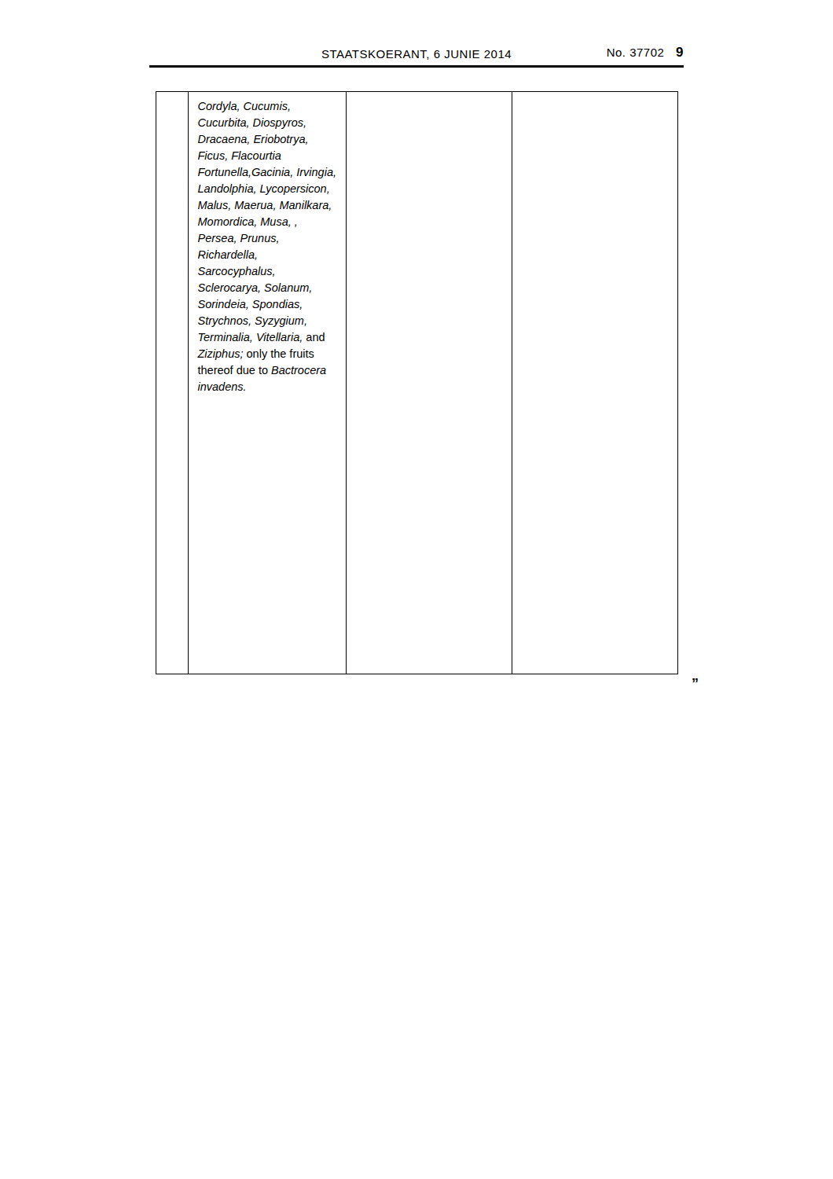STAATSKOERANT, 6 JUNIE 2014
No. 37702 9
| | Cordyla, Cucumis, Cucurbita, Diospyros, Dracaena, Eriobotrya, Ficus, Flacourtia Fortunella,Gacinia, Irvingia, Landolphia, Lycopersicon, Malus, Maerua, Manilkara, Momordica, Musa, , Persea, Prunus, Richardella, Sarcocyphalus, Sclerocarya, Solanum, Sorindeia, Spondias, Strychnos, Syzygium, Terminalia, Vitellaria, and Ziziphus; only the fruits thereof due to Bactrocera invadens. | | |
”